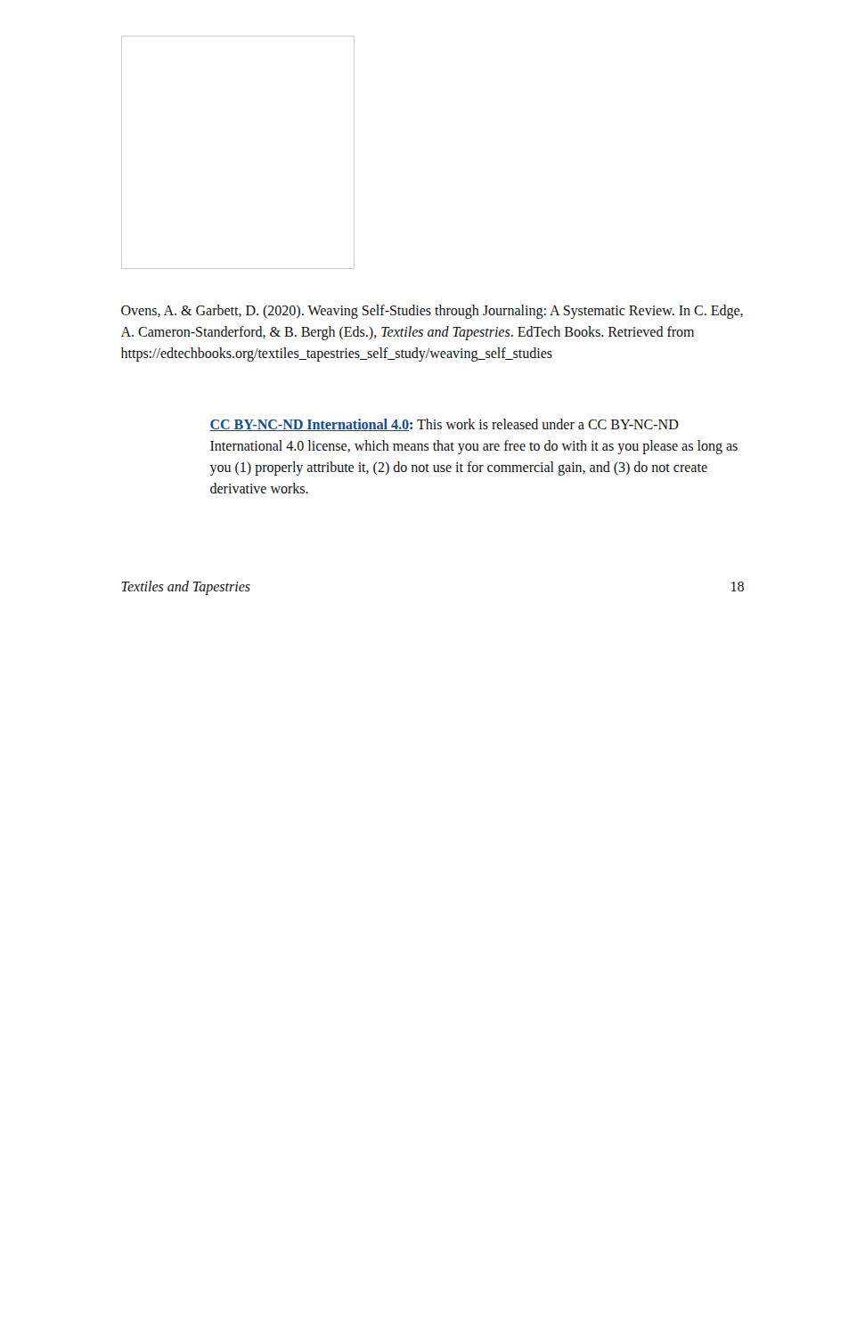Ovens, A. & Garbett, D. (2020). Weaving Self-Studies through Journaling: A Systematic Review. In C. Edge, A. Cameron-Standerford, & B. Bergh (Eds.), Textiles and Tapestries. EdTech Books. Retrieved from https://edtechbooks.org/textiles_tapestries_self_study/weaving_self_studies
CC BY-NC-ND International 4.0: This work is released under a CC BY-NC-ND International 4.0 license, which means that you are free to do with it as you please as long as you (1) properly attribute it, (2) do not use it for commercial gain, and (3) do not create derivative works.
Textiles and Tapestries 18